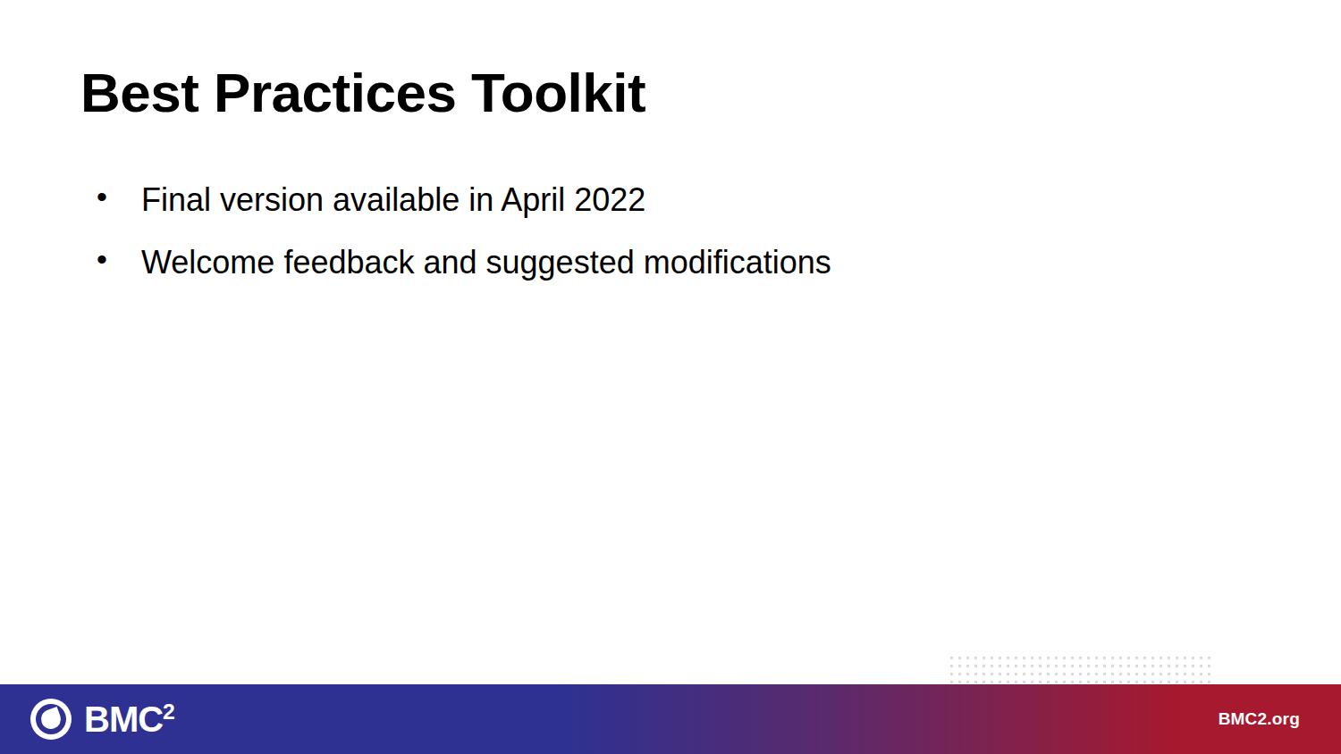Best Practices Toolkit
Final version available in April 2022
Welcome feedback and suggested modifications
BMC2
BMC2.org